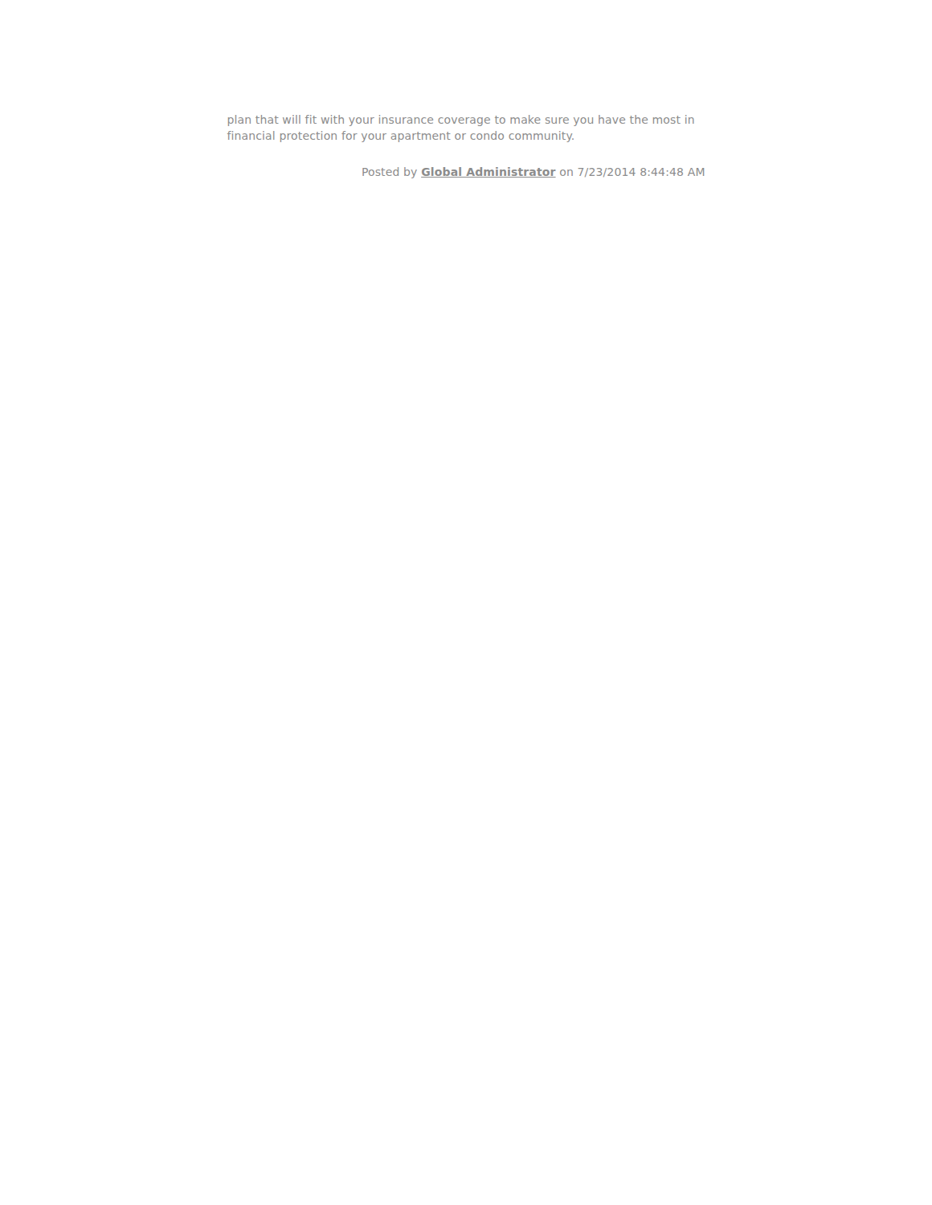plan that will fit with your insurance coverage to make sure you have the most in financial protection for your apartment or condo community.
Posted by Global Administrator on 7/23/2014 8:44:48 AM